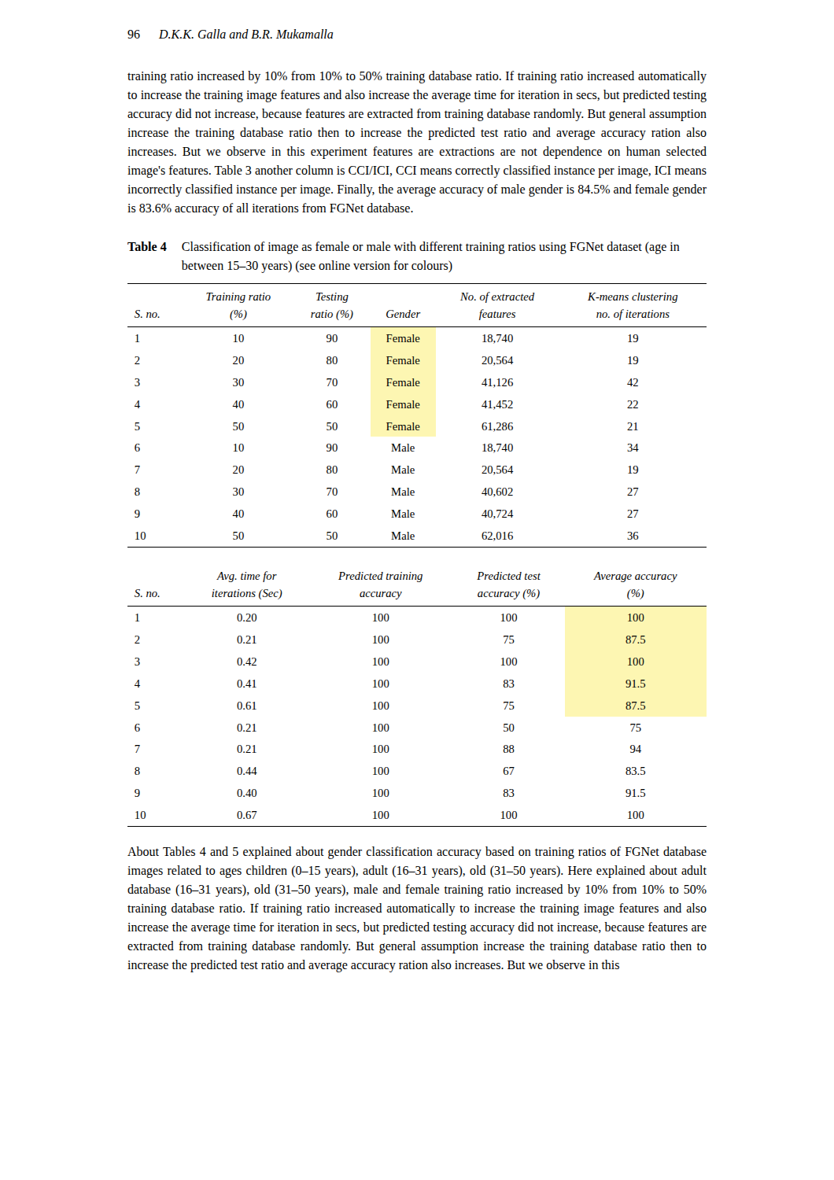96 D.K.K. Galla and B.R. Mukamalla
training ratio increased by 10% from 10% to 50% training database ratio. If training ratio increased automatically to increase the training image features and also increase the average time for iteration in secs, but predicted testing accuracy did not increase, because features are extracted from training database randomly. But general assumption increase the training database ratio then to increase the predicted test ratio and average accuracy ration also increases. But we observe in this experiment features are extractions are not dependence on human selected image's features. Table 3 another column is CCI/ICI, CCI means correctly classified instance per image, ICI means incorrectly classified instance per image. Finally, the average accuracy of male gender is 84.5% and female gender is 83.6% accuracy of all iterations from FGNet database.
Table 4 Classification of image as female or male with different training ratios using FGNet dataset (age in between 15–30 years) (see online version for colours)
| S. no. | Training ratio (%) | Testing ratio (%) | Gender | No. of extracted features | K-means clustering no. of iterations |
| --- | --- | --- | --- | --- | --- |
| 1 | 10 | 90 | Female | 18,740 | 19 |
| 2 | 20 | 80 | Female | 20,564 | 19 |
| 3 | 30 | 70 | Female | 41,126 | 42 |
| 4 | 40 | 60 | Female | 41,452 | 22 |
| 5 | 50 | 50 | Female | 61,286 | 21 |
| 6 | 10 | 90 | Male | 18,740 | 34 |
| 7 | 20 | 80 | Male | 20,564 | 19 |
| 8 | 30 | 70 | Male | 40,602 | 27 |
| 9 | 40 | 60 | Male | 40,724 | 27 |
| 10 | 50 | 50 | Male | 62,016 | 36 |
| S. no. | Avg. time for iterations (Sec) | Predicted training accuracy | Predicted test accuracy (%) | Average accuracy (%) |
| --- | --- | --- | --- | --- |
| 1 | 0.20 | 100 | 100 | 100 |
| 2 | 0.21 | 100 | 75 | 87.5 |
| 3 | 0.42 | 100 | 100 | 100 |
| 4 | 0.41 | 100 | 83 | 91.5 |
| 5 | 0.61 | 100 | 75 | 87.5 |
| 6 | 0.21 | 100 | 50 | 75 |
| 7 | 0.21 | 100 | 88 | 94 |
| 8 | 0.44 | 100 | 67 | 83.5 |
| 9 | 0.40 | 100 | 83 | 91.5 |
| 10 | 0.67 | 100 | 100 | 100 |
About Tables 4 and 5 explained about gender classification accuracy based on training ratios of FGNet database images related to ages children (0–15 years), adult (16–31 years), old (31–50 years). Here explained about adult database (16–31 years), old (31–50 years), male and female training ratio increased by 10% from 10% to 50% training database ratio. If training ratio increased automatically to increase the training image features and also increase the average time for iteration in secs, but predicted testing accuracy did not increase, because features are extracted from training database randomly. But general assumption increase the training database ratio then to increase the predicted test ratio and average accuracy ration also increases. But we observe in this